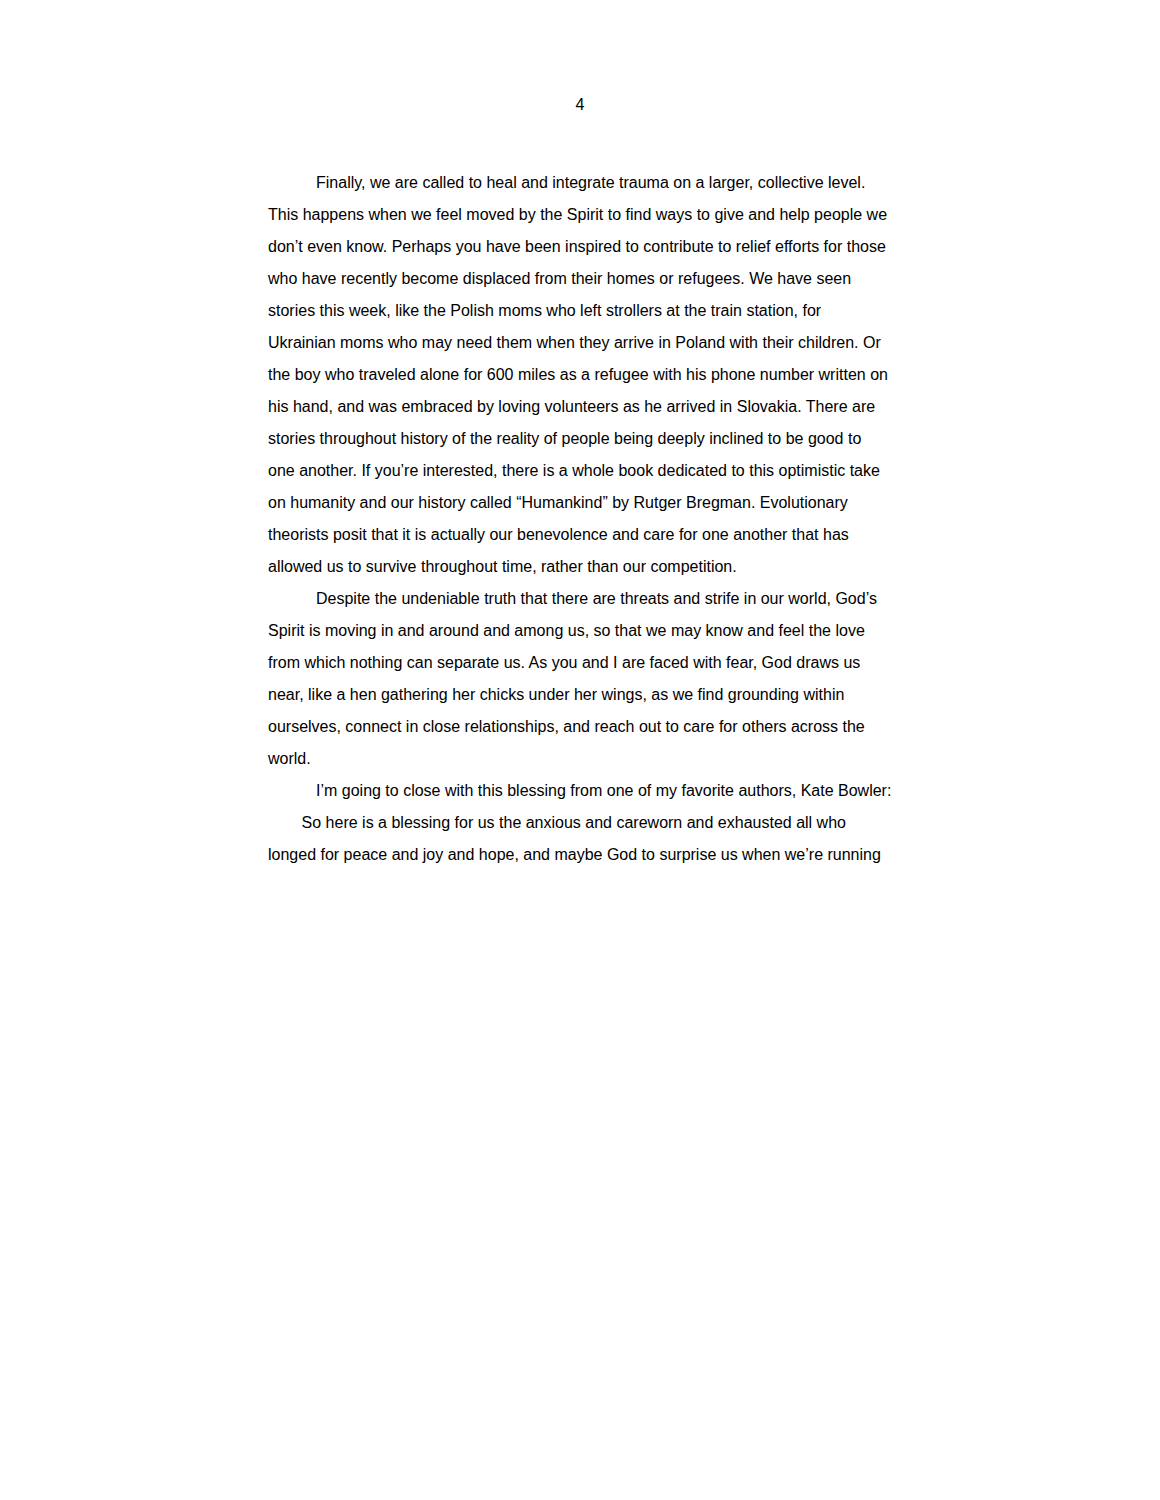4
Finally, we are called to heal and integrate trauma on a larger, collective level. This happens when we feel moved by the Spirit to find ways to give and help people we don’t even know. Perhaps you have been inspired to contribute to relief efforts for those who have recently become displaced from their homes or refugees. We have seen stories this week, like the Polish moms who left strollers at the train station, for Ukrainian moms who may need them when they arrive in Poland with their children. Or the boy who traveled alone for 600 miles as a refugee with his phone number written on his hand, and was embraced by loving volunteers as he arrived in Slovakia. There are stories throughout history of the reality of people being deeply inclined to be good to one another. If you’re interested, there is a whole book dedicated to this optimistic take on humanity and our history called “Humankind” by Rutger Bregman. Evolutionary theorists posit that it is actually our benevolence and care for one another that has allowed us to survive throughout time, rather than our competition.
Despite the undeniable truth that there are threats and strife in our world, God’s Spirit is moving in and around and among us, so that we may know and feel the love from which nothing can separate us. As you and I are faced with fear, God draws us near, like a hen gathering her chicks under her wings, as we find grounding within ourselves, connect in close relationships, and reach out to care for others across the world.
I’m going to close with this blessing from one of my favorite authors, Kate Bowler:
So here is a blessing for us the anxious and careworn and exhausted all who longed for peace and joy and hope, and maybe God to surprise us when we’re running